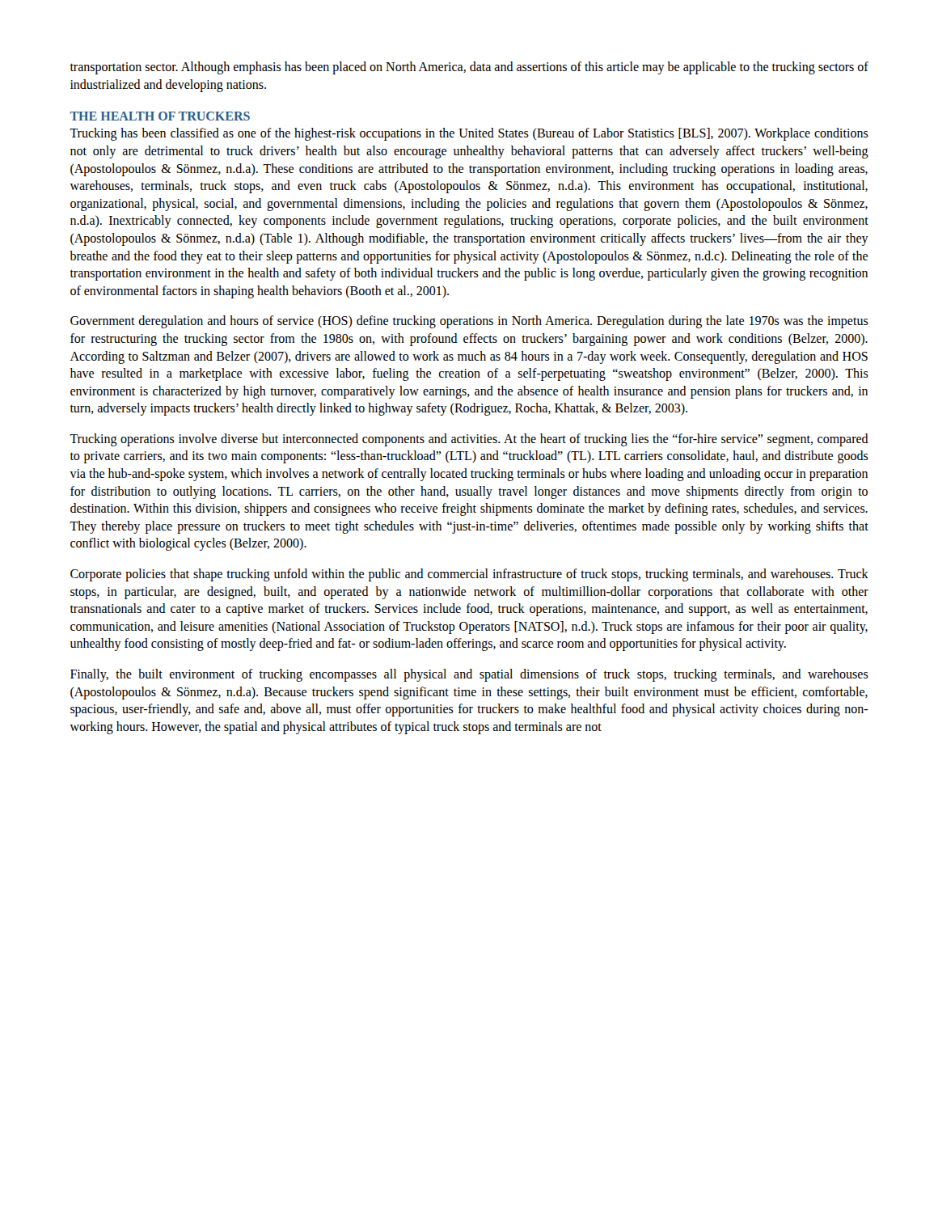transportation sector. Although emphasis has been placed on North America, data and assertions of this article may be applicable to the trucking sectors of industrialized and developing nations.
The Health of Truckers
Trucking has been classified as one of the highest-risk occupations in the United States (Bureau of Labor Statistics [BLS], 2007). Workplace conditions not only are detrimental to truck drivers’ health but also encourage unhealthy behavioral patterns that can adversely affect truckers’ well-being (Apostolopoulos & Sönmez, n.d.a). These conditions are attributed to the transportation environment, including trucking operations in loading areas, warehouses, terminals, truck stops, and even truck cabs (Apostolopoulos & Sönmez, n.d.a). This environment has occupational, institutional, organizational, physical, social, and governmental dimensions, including the policies and regulations that govern them (Apostolopoulos & Sönmez, n.d.a). Inextricably connected, key components include government regulations, trucking operations, corporate policies, and the built environment (Apostolopoulos & Sönmez, n.d.a) (Table 1). Although modifiable, the transportation environment critically affects truckers’ lives—from the air they breathe and the food they eat to their sleep patterns and opportunities for physical activity (Apostolopoulos & Sönmez, n.d.c). Delineating the role of the transportation environment in the health and safety of both individual truckers and the public is long overdue, particularly given the growing recognition of environmental factors in shaping health behaviors (Booth et al., 2001).
Government deregulation and hours of service (HOS) define trucking operations in North America. Deregulation during the late 1970s was the impetus for restructuring the trucking sector from the 1980s on, with profound effects on truckers’ bargaining power and work conditions (Belzer, 2000). According to Saltzman and Belzer (2007), drivers are allowed to work as much as 84 hours in a 7-day work week. Consequently, deregulation and HOS have resulted in a marketplace with excessive labor, fueling the creation of a self-perpetuating “sweatshop environment” (Belzer, 2000). This environment is characterized by high turnover, comparatively low earnings, and the absence of health insurance and pension plans for truckers and, in turn, adversely impacts truckers’ health directly linked to highway safety (Rodriguez, Rocha, Khattak, & Belzer, 2003).
Trucking operations involve diverse but interconnected components and activities. At the heart of trucking lies the “for-hire service” segment, compared to private carriers, and its two main components: “less-than-truckload” (LTL) and “truckload” (TL). LTL carriers consolidate, haul, and distribute goods via the hub-and-spoke system, which involves a network of centrally located trucking terminals or hubs where loading and unloading occur in preparation for distribution to outlying locations. TL carriers, on the other hand, usually travel longer distances and move shipments directly from origin to destination. Within this division, shippers and consignees who receive freight shipments dominate the market by defining rates, schedules, and services. They thereby place pressure on truckers to meet tight schedules with “just-in-time” deliveries, oftentimes made possible only by working shifts that conflict with biological cycles (Belzer, 2000).
Corporate policies that shape trucking unfold within the public and commercial infrastructure of truck stops, trucking terminals, and warehouses. Truck stops, in particular, are designed, built, and operated by a nationwide network of multimillion-dollar corporations that collaborate with other transnationals and cater to a captive market of truckers. Services include food, truck operations, maintenance, and support, as well as entertainment, communication, and leisure amenities (National Association of Truckstop Operators [NATSO], n.d.). Truck stops are infamous for their poor air quality, unhealthy food consisting of mostly deep-fried and fat- or sodium-laden offerings, and scarce room and opportunities for physical activity.
Finally, the built environment of trucking encompasses all physical and spatial dimensions of truck stops, trucking terminals, and warehouses (Apostolopoulos & Sönmez, n.d.a). Because truckers spend significant time in these settings, their built environment must be efficient, comfortable, spacious, user-friendly, and safe and, above all, must offer opportunities for truckers to make healthful food and physical activity choices during non-working hours. However, the spatial and physical attributes of typical truck stops and terminals are not